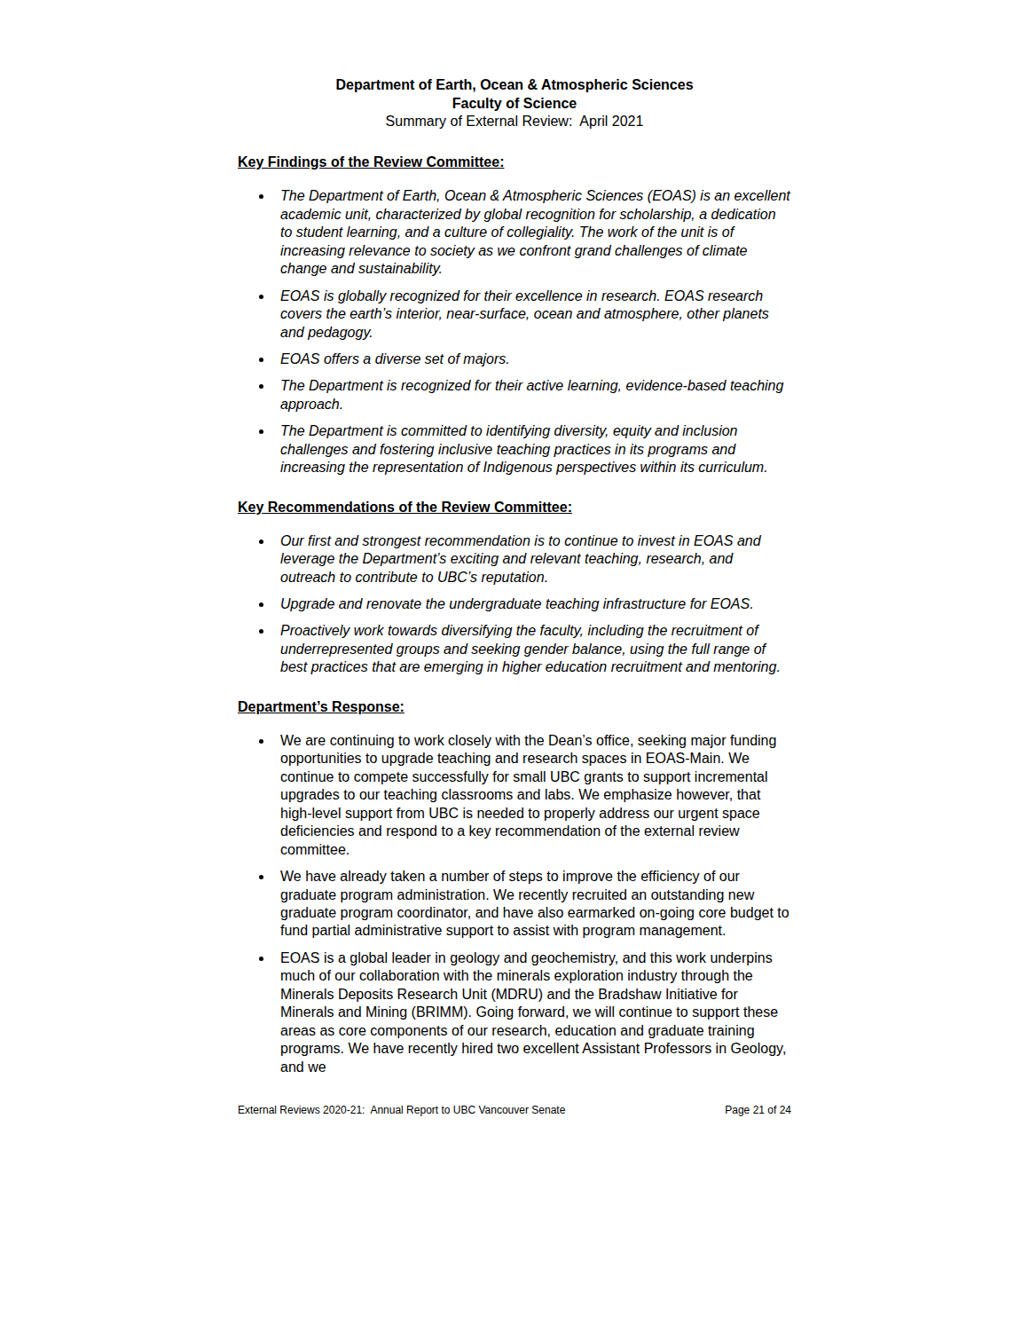Department of Earth, Ocean & Atmospheric Sciences
Faculty of Science
Summary of External Review: April 2021
Key Findings of the Review Committee:
The Department of Earth, Ocean & Atmospheric Sciences (EOAS) is an excellent academic unit, characterized by global recognition for scholarship, a dedication to student learning, and a culture of collegiality. The work of the unit is of increasing relevance to society as we confront grand challenges of climate change and sustainability.
EOAS is globally recognized for their excellence in research. EOAS research covers the earth’s interior, near-surface, ocean and atmosphere, other planets and pedagogy.
EOAS offers a diverse set of majors.
The Department is recognized for their active learning, evidence-based teaching approach.
The Department is committed to identifying diversity, equity and inclusion challenges and fostering inclusive teaching practices in its programs and increasing the representation of Indigenous perspectives within its curriculum.
Key Recommendations of the Review Committee:
Our first and strongest recommendation is to continue to invest in EOAS and leverage the Department’s exciting and relevant teaching, research, and outreach to contribute to UBC’s reputation.
Upgrade and renovate the undergraduate teaching infrastructure for EOAS.
Proactively work towards diversifying the faculty, including the recruitment of underrepresented groups and seeking gender balance, using the full range of best practices that are emerging in higher education recruitment and mentoring.
Department’s Response:
We are continuing to work closely with the Dean’s office, seeking major funding opportunities to upgrade teaching and research spaces in EOAS-Main. We continue to compete successfully for small UBC grants to support incremental upgrades to our teaching classrooms and labs. We emphasize however, that high-level support from UBC is needed to properly address our urgent space deficiencies and respond to a key recommendation of the external review committee.
We have already taken a number of steps to improve the efficiency of our graduate program administration. We recently recruited an outstanding new graduate program coordinator, and have also earmarked on-going core budget to fund partial administrative support to assist with program management.
EOAS is a global leader in geology and geochemistry, and this work underpins much of our collaboration with the minerals exploration industry through the Minerals Deposits Research Unit (MDRU) and the Bradshaw Initiative for Minerals and Mining (BRIMM). Going forward, we will continue to support these areas as core components of our research, education and graduate training programs. We have recently hired two excellent Assistant Professors in Geology, and we
External Reviews 2020-21: Annual Report to UBC Vancouver Senate
Page 21 of 24